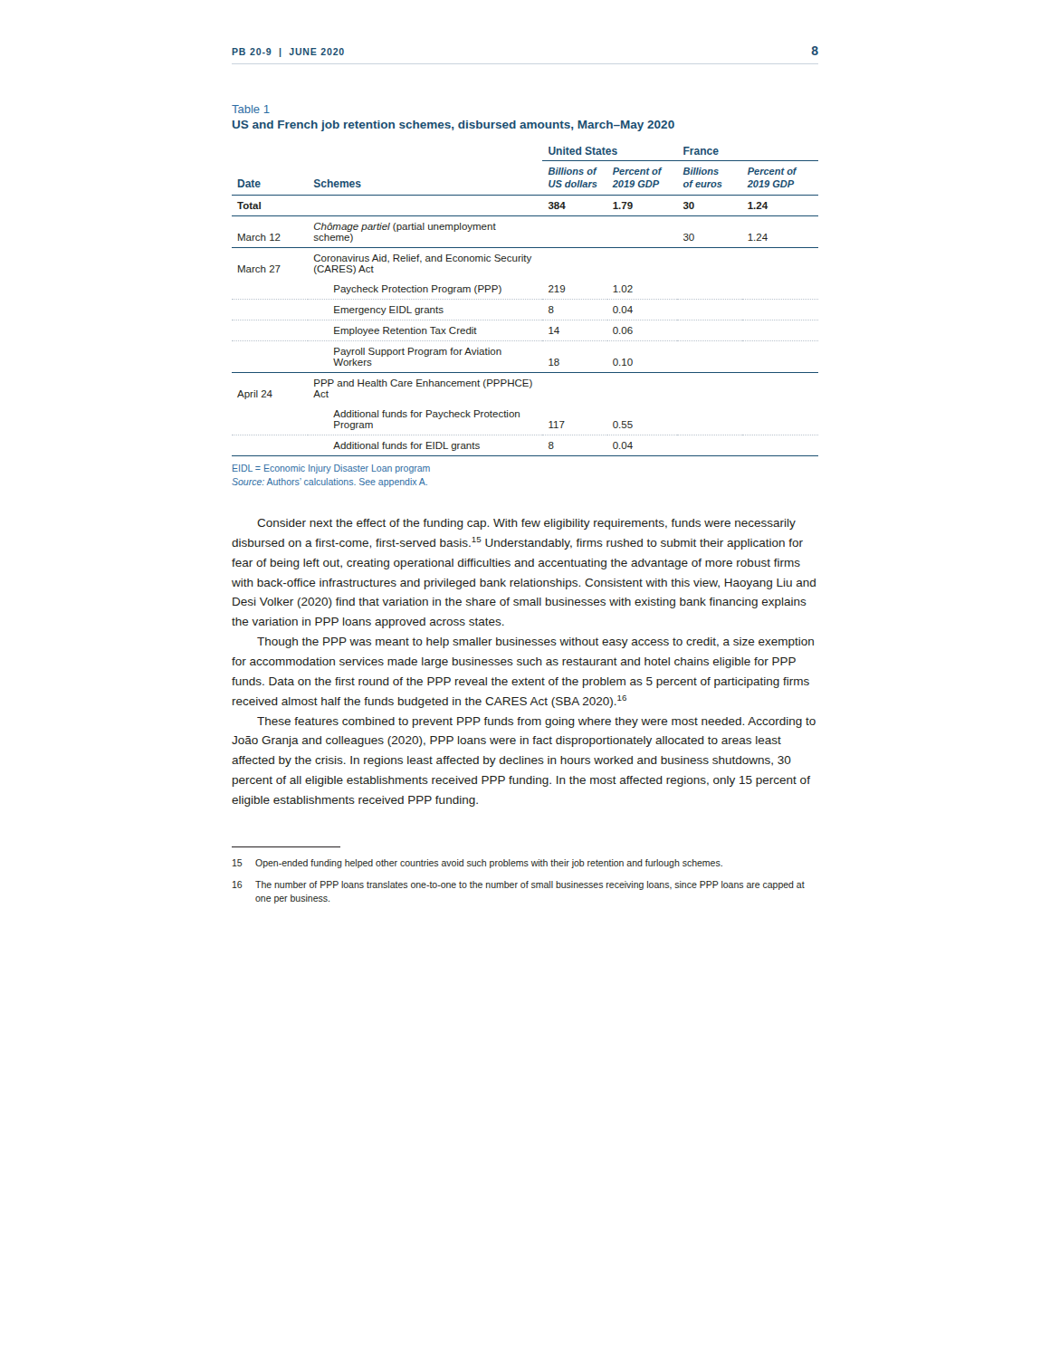PB 20-9 | JUNE 2020
8
Table 1
US and French job retention schemes, disbursed amounts, March–May 2020
| | | United States | France |
| --- | --- | --- | --- |
| Date | Schemes | Billions of US dollars | Percent of 2019 GDP | Billions of euros | Percent of 2019 GDP |
| Total | | 384 | 1.79 | 30 | 1.24 |
| March 12 | Chômage partiel (partial unemployment scheme) | | | 30 | 1.24 |
| March 27 | Coronavirus Aid, Relief, and Economic Security (CARES) Act | | | | |
| | Paycheck Protection Program (PPP) | 219 | 1.02 | | |
| | Emergency EIDL grants | 8 | 0.04 | | |
| | Employee Retention Tax Credit | 14 | 0.06 | | |
| | Payroll Support Program for Aviation Workers | 18 | 0.10 | | |
| April 24 | PPP and Health Care Enhancement (PPPHCE) Act | | | | |
| | Additional funds for Paycheck Protection Program | 117 | 0.55 | | |
| | Additional funds for EIDL grants | 8 | 0.04 | | |
EIDL = Economic Injury Disaster Loan program
Source: Authors’ calculations. See appendix A.
Consider next the effect of the funding cap. With few eligibility requirements, funds were necessarily disbursed on a first-come, first-served basis.15 Understandably, firms rushed to submit their application for fear of being left out, creating operational difficulties and accentuating the advantage of more robust firms with back-office infrastructures and privileged bank relationships. Consistent with this view, Haoyang Liu and Desi Volker (2020) find that variation in the share of small businesses with existing bank financing explains the variation in PPP loans approved across states.
Though the PPP was meant to help smaller businesses without easy access to credit, a size exemption for accommodation services made large businesses such as restaurant and hotel chains eligible for PPP funds. Data on the first round of the PPP reveal the extent of the problem as 5 percent of participating firms received almost half the funds budgeted in the CARES Act (SBA 2020).16
These features combined to prevent PPP funds from going where they were most needed. According to João Granja and colleagues (2020), PPP loans were in fact disproportionately allocated to areas least affected by the crisis. In regions least affected by declines in hours worked and business shutdowns, 30 percent of all eligible establishments received PPP funding. In the most affected regions, only 15 percent of eligible establishments received PPP funding.
15
Open-ended funding helped other countries avoid such problems with their job retention and furlough schemes.
16
The number of PPP loans translates one-to-one to the number of small businesses receiving loans, since PPP loans are capped at one per business.